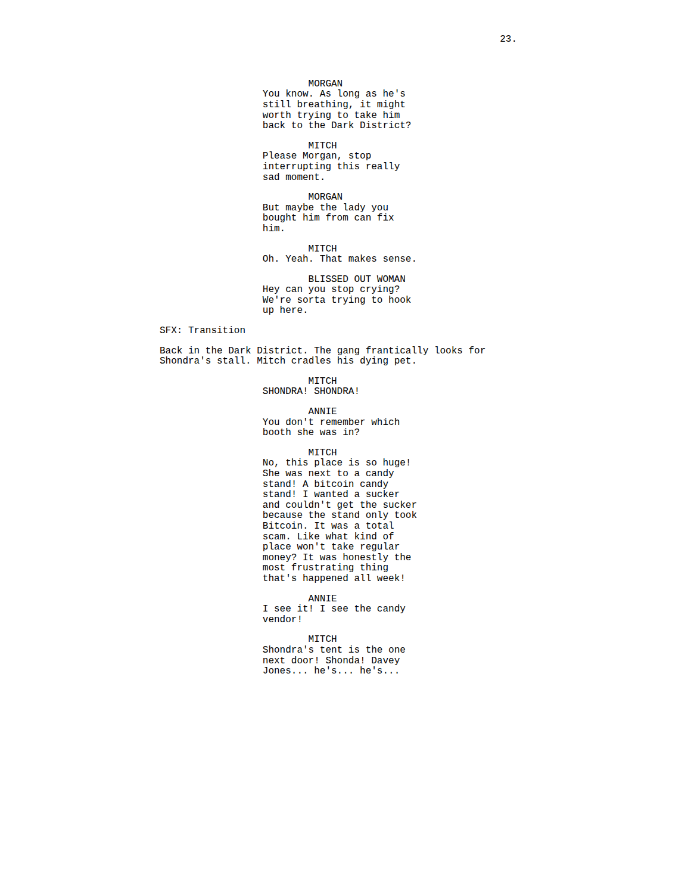23.
MORGAN
You know. As long as he's still breathing, it might worth trying to take him back to the Dark District?
MITCH
Please Morgan, stop interrupting this really sad moment.
MORGAN
But maybe the lady you bought him from can fix him.
MITCH
Oh. Yeah. That makes sense.
BLISSED OUT WOMAN
Hey can you stop crying? We're sorta trying to hook up here.
SFX: Transition
Back in the Dark District. The gang frantically looks for Shondra's stall. Mitch cradles his dying pet.
MITCH
SHONDRA! SHONDRA!
ANNIE
You don't remember which booth she was in?
MITCH
No, this place is so huge! She was next to a candy stand! A bitcoin candy stand! I wanted a sucker and couldn't get the sucker because the stand only took Bitcoin. It was a total scam. Like what kind of place won't take regular money? It was honestly the most frustrating thing that's happened all week!
ANNIE
I see it! I see the candy vendor!
MITCH
Shondra's tent is the one next door! Shonda! Davey Jones... he's... he's...